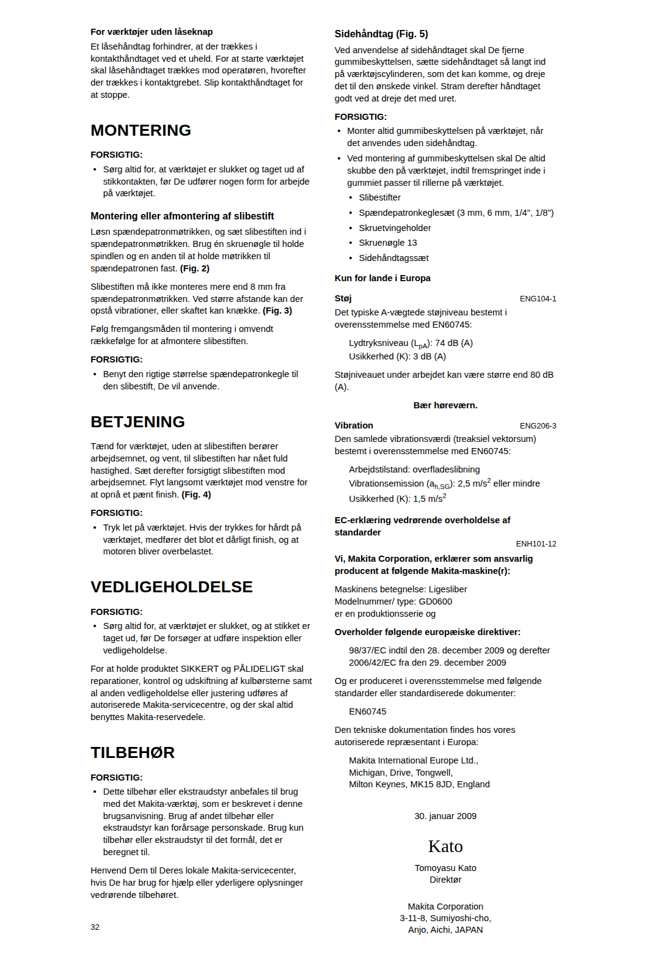For værktøjer uden låseknap
Et låsehåndtag forhindrer, at der trækkes i kontakthåndtaget ved et uheld. For at starte værktøjet skal låsehåndtaget trækkes mod operatøren, hvorefter der trækkes i kontaktgrebet. Slip kontakthåndtaget for at stoppe.
MONTERING
FORSIGTIG:
Sørg altid for, at værktøjet er slukket og taget ud af stikkontakten, før De udfører nogen form for arbejde på værktøjet.
Montering eller afmontering af slibestift
Løsn spændepatronmøtrikken, og sæt slibestiften ind i spændepatronmøtrikken. Brug én skruenøgle til holde spindlen og en anden til at holde møtrikken til spændepatronen fast. (Fig. 2)
Slibestiften må ikke monteres mere end 8 mm fra spændepatronmøtrikken. Ved større afstande kan der opstå vibrationer, eller skaftet kan knække. (Fig. 3)
Følg fremgangsmåden til montering i omvendt rækkefølge for at afmontere slibestiften.
FORSIGTIG:
Benyt den rigtige størrelse spændepatronkegle til den slibestift, De vil anvende.
BETJENING
Tænd for værktøjet, uden at slibestiften berører arbejdsemnet, og vent, til slibestiften har nået fuld hastighed. Sæt derefter forsigtigt slibestiften mod arbejdsemnet. Flyt langsomt værktøjet mod venstre for at opnå et pænt finish. (Fig. 4)
FORSIGTIG:
Tryk let på værktøjet. Hvis der trykkes for hårdt på værktøjet, medfører det blot et dårligt finish, og at motoren bliver overbelastet.
VEDLIGEHOLDELSE
FORSIGTIG:
Sørg altid for, at værktøjet er slukket, og at stikket er taget ud, før De forsøger at udføre inspektion eller vedligeholdelse.
For at holde produktet SIKKERT og PÅLIDELIGT skal reparationer, kontrol og udskiftning af kulbørsterne samt al anden vedligeholdelse eller justering udføres af autoriserede Makita-servicecentre, og der skal altid benyttes Makita-reservedele.
TILBEHØR
FORSIGTIG:
Dette tilbehør eller ekstraudstyr anbefales til brug med det Makita-værktøj, som er beskrevet i denne brugsanvisning. Brug af andet tilbehør eller ekstraudstyr kan forårsage personskade. Brug kun tilbehør eller ekstraudstyr til det formål, det er beregnet til.
Henvend Dem til Deres lokale Makita-servicecenter, hvis De har brug for hjælp eller yderligere oplysninger vedrørende tilbehøret.
32
Sidehåndtag (Fig. 5)
Ved anvendelse af sidehåndtaget skal De fjerne gummibeskyttelsen, sætte sidehåndtaget så langt ind på værktøjscylinderen, som det kan komme, og dreje det til den ønskede vinkel. Stram derefter håndtaget godt ved at dreje det med uret.
FORSIGTIG:
Monter altid gummibeskyttelsen på værktøjet, når det anvendes uden sidehåndtag.
Ved montering af gummibeskyttelsen skal De altid skubbe den på værktøjet, indtil fremspringet inde i gummiet passer til rillerne på værktøjet.
Slibestifter
Spændepatronkeglesæt (3 mm, 6 mm, 1/4", 1/8")
Skruetvingeholder
Skruenøgle 13
Sidehåndtagssæt
Kun for lande i Europa
Støj ENG104-1
Det typiske A-vægtede støjniveau bestemt i overensstemmelse med EN60745:
Lydtryksniveau (LpA): 74 dB (A)
Usikkerhed (K): 3 dB (A)
Støjniveauet under arbejdet kan være større end 80 dB (A).
Bær høreværn.
Vibration ENG206-3
Den samlede vibrationsværdi (treaksiel vektorsum) bestemt i overensstemmelse med EN60745:
Arbejdstilstand: overfladeslibning
Vibrationsemission (ah,SG): 2,5 m/s2 eller mindre
Usikkerhed (K): 1,5 m/s2
EC-erklæring vedrørende overholdelse af standarder
ENH101-12
Vi, Makita Corporation, erklærer som ansvarlig producent at følgende Makita-maskine(r):
Maskinens betegnelse: Ligesliber
Modelnummer/ type: GD0600
er en produktionsserie og
Overholder følgende europæiske direktiver:
98/37/EC indtil den 28. december 2009 og derefter 2006/42/EC fra den 29. december 2009
Og er produceret i overensstemmelse med følgende standarder eller standardiserede dokumenter:
EN60745
Den tekniske dokumentation findes hos vores autoriserede repræsentant i Europa:
Makita International Europe Ltd.,
Michigan, Drive, Tongwell,
Milton Keynes, MK15 8JD, England
30. januar 2009
Kato
Tomoyasu Kato
Direktør
Makita Corporation
3-11-8, Sumiyoshi-cho,
Anjo, Aichi, JAPAN